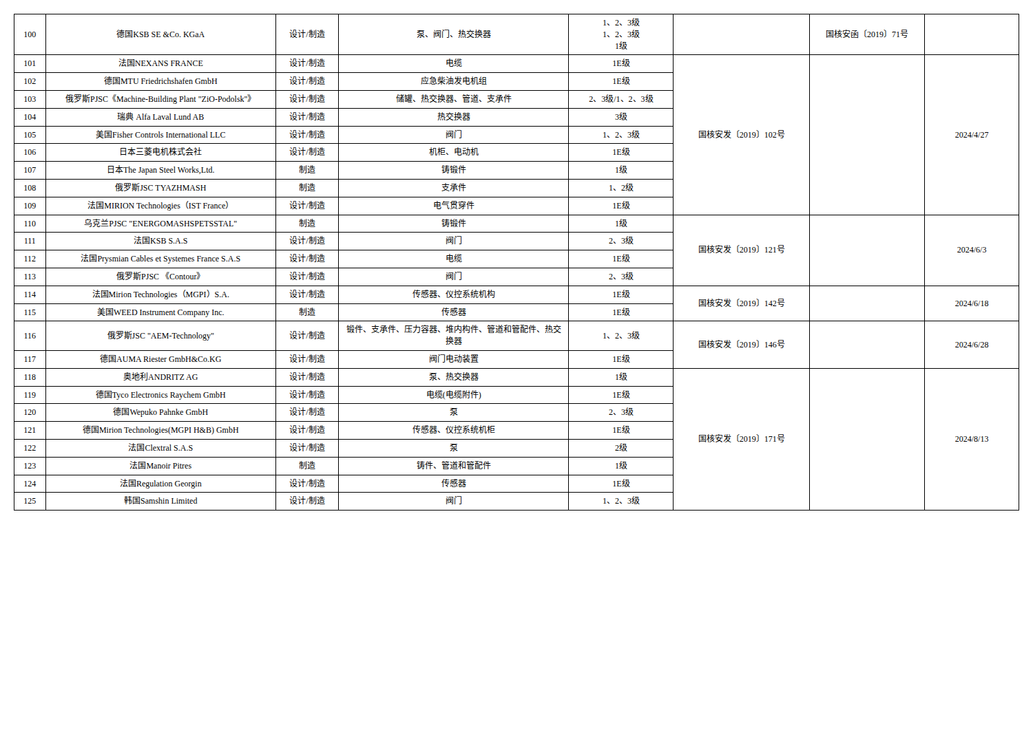| 100 | 德国KSB SE &Co. KGaA | 设计/制造 | 泵、阀门、热交换器 | 1、2、3级 1、2、3级 1级 | | 国核安函〔2019〕71号 | |
| 101 | 法国NEXANS FRANCE | 设计/制造 | 电缆 | 1E级 | 国核安发〔2019〕102号 | | 2024/4/27 |
| 102 | 德国MTU Friedrichshafen GmbH | 设计/制造 | 应急柴油发电机组 | 1E级 |
| 103 | 俄罗斯PJSC《Machine-Building Plant "ZiO-Podolsk"》 | 设计/制造 | 储罐、热交换器、管道、支承件 | 2、3级/1、2、3级 |
| 104 | 瑞典 Alfa Laval Lund AB | 设计/制造 | 热交换器 | 3级 |
| 105 | 美国Fisher Controls International LLC | 设计/制造 | 阀门 | 1、2、3级 |
| 106 | 日本三菱电机株式会社 | 设计/制造 | 机柜、电动机 | 1E级 |
| 107 | 日本The Japan Steel Works,Ltd. | 制造 | 铸锻件 | 1级 |
| 108 | 俄罗斯JSC TYAZHMASH | 制造 | 支承件 | 1、2级 |
| 109 | 法国MIRION Technologies（IST France） | 设计/制造 | 电气贯穿件 | 1E级 |
| 110 | 乌克兰PJSC "ENERGOMASHSPETSSTAL" | 制造 | 铸锻件 | 1级 | 国核安发〔2019〕121号 | | 2024/6/3 |
| 111 | 法国KSB S.A.S | 设计/制造 | 阀门 | 2、3级 |
| 112 | 法国Prysmian Cables et Systemes France S.A.S | 设计/制造 | 电缆 | 1E级 |
| 113 | 俄罗斯PJSC 《Contour》 | 设计/制造 | 阀门 | 2、3级 |
| 114 | 法国Mirion Technologies（MGPI）S.A. | 设计/制造 | 传感器、仪控系统机构 | 1E级 | 国核安发〔2019〕142号 | | 2024/6/18 |
| 115 | 美国WEED Instrument Company Inc. | 制造 | 传感器 | 1E级 |
| 116 | 俄罗斯JSC "AEM-Technology" | 设计/制造 | 锻件、支承件、压力容器、堆内构件、管道和管配件、热交换器 | 1、2、3级 | 国核安发〔2019〕146号 | | 2024/6/28 |
| 117 | 德国AUMA Riester GmbH&Co.KG | 设计/制造 | 阀门电动装置 | 1E级 |
| 118 | 奥地利ANDRITZ AG | 设计/制造 | 泵、热交换器 | 1级 | 国核安发〔2019〕171号 | | 2024/8/13 |
| 119 | 德国Tyco Electronics Raychem GmbH | 设计/制造 | 电缆(电缆附件) | 1E级 |
| 120 | 德国Wepuko Pahnke GmbH | 设计/制造 | 泵 | 2、3级 |
| 121 | 德国Mirion Technologies(MGPI H&B) GmbH | 设计/制造 | 传感器、仪控系统机柜 | 1E级 |
| 122 | 法国Clextral S.A.S | 设计/制造 | 泵 | 2级 |
| 123 | 法国Manoir Pitres | 制造 | 铸件、管道和管配件 | 1级 |
| 124 | 法国Regulation Georgin | 设计/制造 | 传感器 | 1E级 |
| 125 | 韩国Samshin Limited | 设计/制造 | 阀门 | 1、2、3级 |